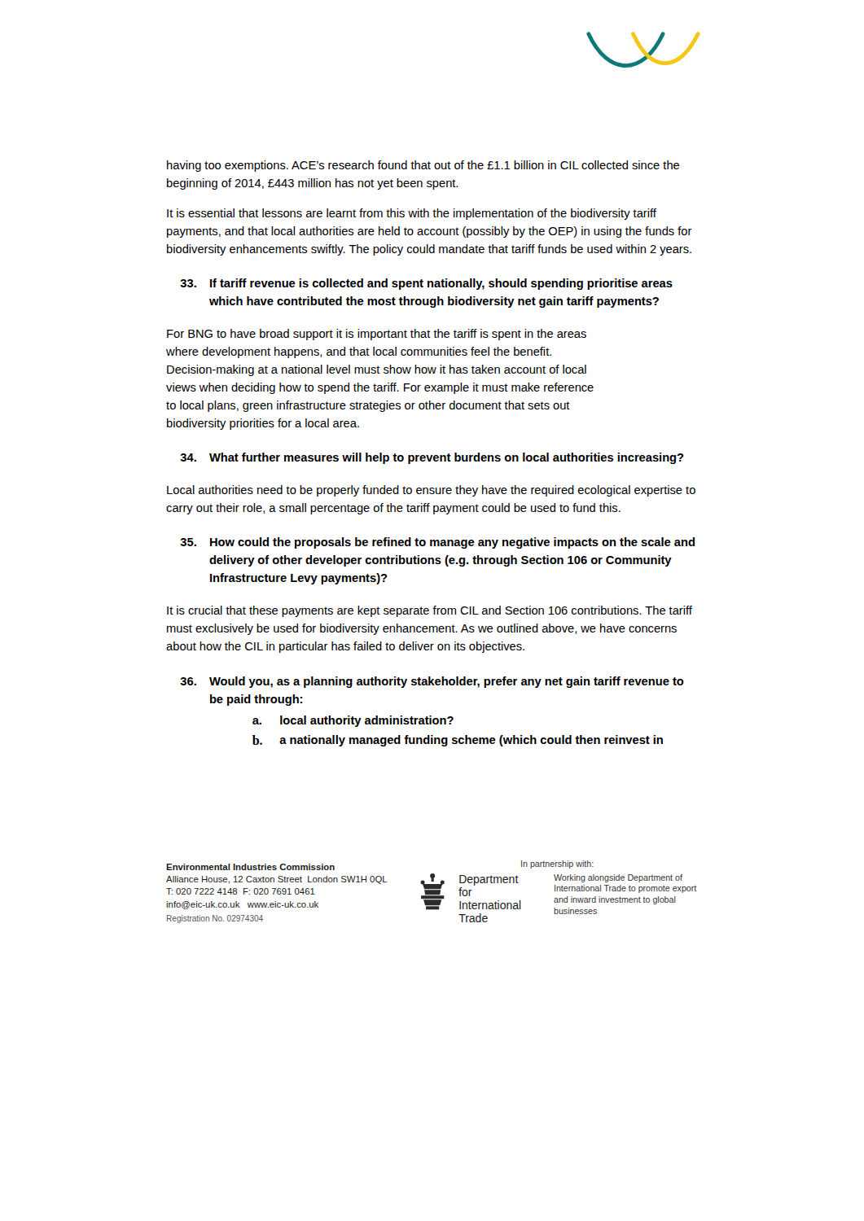having too exemptions. ACE’s research found that out of the £1.1 billion in CIL collected since the beginning of 2014, £443 million has not yet been spent.
It is essential that lessons are learnt from this with the implementation of the biodiversity tariff payments, and that local authorities are held to account (possibly by the OEP) in using the funds for biodiversity enhancements swiftly. The policy could mandate that tariff funds be used within 2 years.
33. If tariff revenue is collected and spent nationally, should spending prioritise areas which have contributed the most through biodiversity net gain tariff payments?
For BNG to have broad support it is important that the tariff is spent in the areas
where development happens, and that local communities feel the benefit.
Decision-making at a national level must show how it has taken account of local
views when deciding how to spend the tariff. For example it must make reference
to local plans, green infrastructure strategies or other document that sets out
biodiversity priorities for a local area.
34. What further measures will help to prevent burdens on local authorities increasing?
Local authorities need to be properly funded to ensure they have the required ecological expertise to carry out their role, a small percentage of the tariff payment could be used to fund this.
35. How could the proposals be refined to manage any negative impacts on the scale and delivery of other developer contributions (e.g. through Section 106 or Community Infrastructure Levy payments)?
It is crucial that these payments are kept separate from CIL and Section 106 contributions. The tariff must exclusively be used for biodiversity enhancement. As we outlined above, we have concerns about how the CIL in particular has failed to deliver on its objectives.
36. Would you, as a planning authority stakeholder, prefer any net gain tariff revenue to be paid through:
a. local authority administration?
b. a nationally managed funding scheme (which could then reinvest in
Environmental Industries Commission
Alliance House, 12 Caxton Street London SW1H 0QL
T: 020 7222 4148 F: 020 7691 0461
info@eic-uk.co.uk www.eic-uk.co.uk
Registration No. 02974304
In partnership with:
Department for
International Trade
Working alongside Department of
International Trade to promote export
and inward investment to global businesses